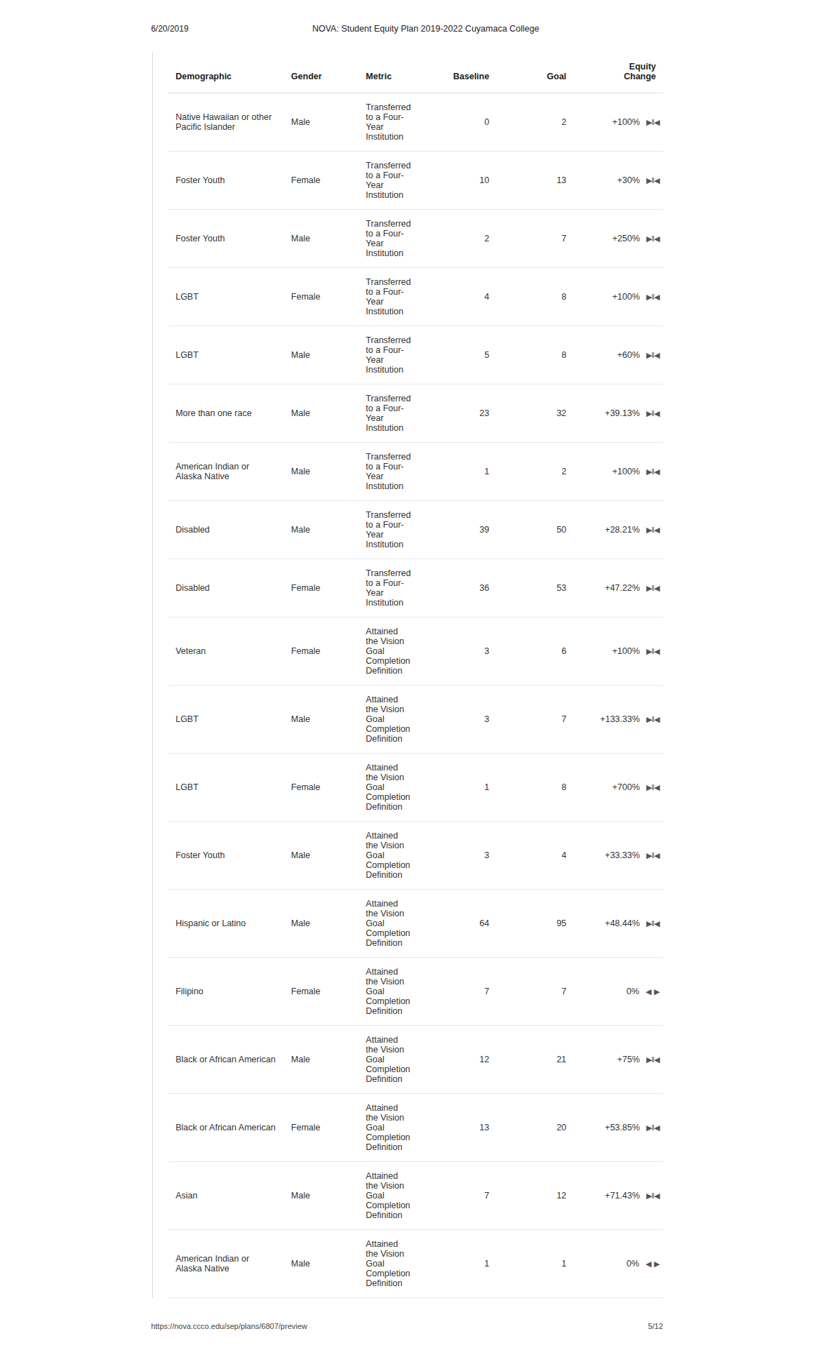6/20/2019
NOVA: Student Equity Plan 2019-2022 Cuyamaca College
| Demographic | Gender | Metric | Baseline | Goal | Equity Change |
| --- | --- | --- | --- | --- | --- |
| Native Hawaiian or other Pacific Islander | Male | Transferred to a Four-Year Institution | 0 | 2 | +100% |
| Foster Youth | Female | Transferred to a Four-Year Institution | 10 | 13 | +30% |
| Foster Youth | Male | Transferred to a Four-Year Institution | 2 | 7 | +250% |
| LGBT | Female | Transferred to a Four-Year Institution | 4 | 8 | +100% |
| LGBT | Male | Transferred to a Four-Year Institution | 5 | 8 | +60% |
| More than one race | Male | Transferred to a Four-Year Institution | 23 | 32 | +39.13% |
| American Indian or Alaska Native | Male | Transferred to a Four-Year Institution | 1 | 2 | +100% |
| Disabled | Male | Transferred to a Four-Year Institution | 39 | 50 | +28.21% |
| Disabled | Female | Transferred to a Four-Year Institution | 36 | 53 | +47.22% |
| Veteran | Female | Attained the Vision Goal Completion Definition | 3 | 6 | +100% |
| LGBT | Male | Attained the Vision Goal Completion Definition | 3 | 7 | +133.33% |
| LGBT | Female | Attained the Vision Goal Completion Definition | 1 | 8 | +700% |
| Foster Youth | Male | Attained the Vision Goal Completion Definition | 3 | 4 | +33.33% |
| Hispanic or Latino | Male | Attained the Vision Goal Completion Definition | 64 | 95 | +48.44% |
| Filipino | Female | Attained the Vision Goal Completion Definition | 7 | 7 | 0% |
| Black or African American | Male | Attained the Vision Goal Completion Definition | 12 | 21 | +75% |
| Black or African American | Female | Attained the Vision Goal Completion Definition | 13 | 20 | +53.85% |
| Asian | Male | Attained the Vision Goal Completion Definition | 7 | 12 | +71.43% |
| American Indian or Alaska Native | Male | Attained the Vision Goal Completion Definition | 1 | 1 | 0% |
https://nova.ccco.edu/sep/plans/6807/preview
5/12